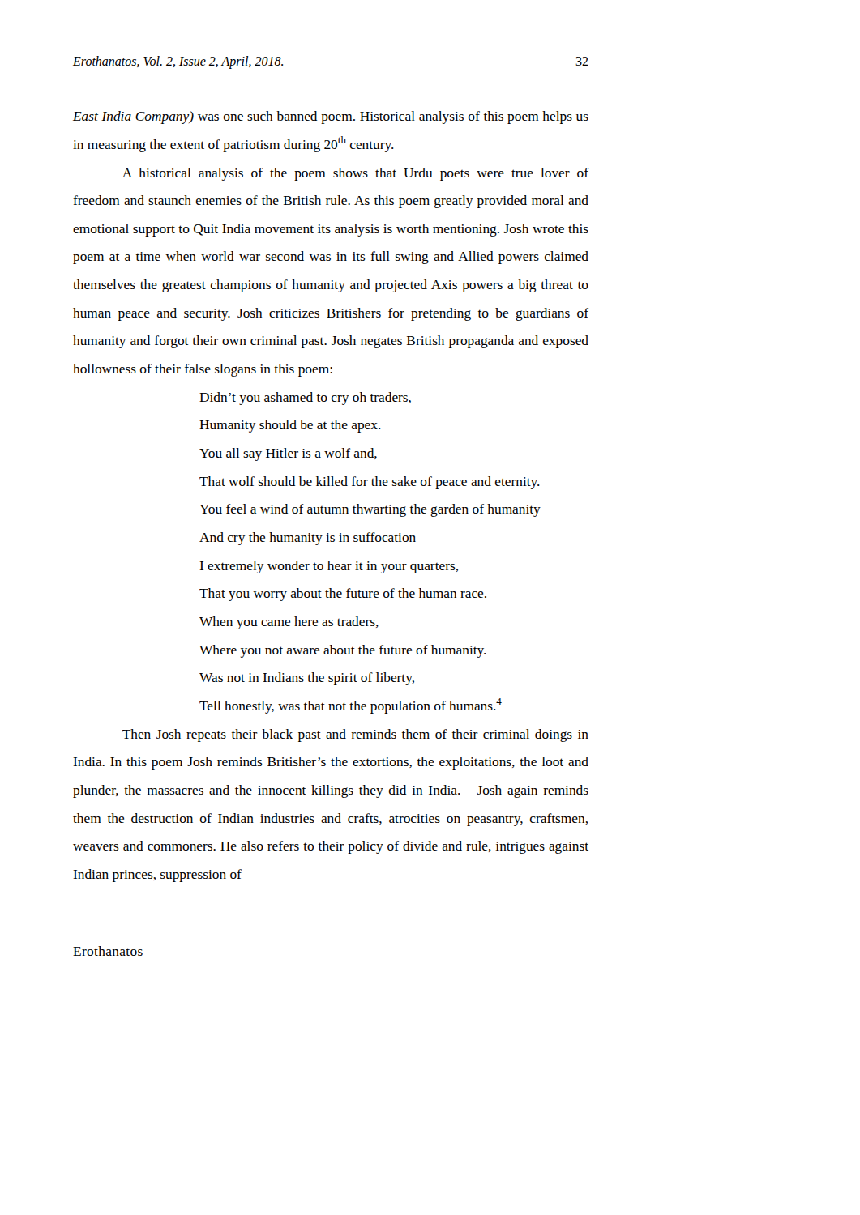Erothanatos, Vol. 2, Issue 2, April, 2018. 32
East India Company) was one such banned poem. Historical analysis of this poem helps us in measuring the extent of patriotism during 20th century.
A historical analysis of the poem shows that Urdu poets were true lover of freedom and staunch enemies of the British rule. As this poem greatly provided moral and emotional support to Quit India movement its analysis is worth mentioning. Josh wrote this poem at a time when world war second was in its full swing and Allied powers claimed themselves the greatest champions of humanity and projected Axis powers a big threat to human peace and security. Josh criticizes Britishers for pretending to be guardians of humanity and forgot their own criminal past. Josh negates British propaganda and exposed hollowness of their false slogans in this poem:
Didn’t you ashamed to cry oh traders,
Humanity should be at the apex.
You all say Hitler is a wolf and,
That wolf should be killed for the sake of peace and eternity.
You feel a wind of autumn thwarting the garden of humanity
And cry the humanity is in suffocation
I extremely wonder to hear it in your quarters,
That you worry about the future of the human race.
When you came here as traders,
Where you not aware about the future of humanity.
Was not in Indians the spirit of liberty,
Tell honestly, was that not the population of humans.4
Then Josh repeats their black past and reminds them of their criminal doings in India. In this poem Josh reminds Britisher’s the extortions, the exploitations, the loot and plunder, the massacres and the innocent killings they did in India. Josh again reminds them the destruction of Indian industries and crafts, atrocities on peasantry, craftsmen, weavers and commoners. He also refers to their policy of divide and rule, intrigues against Indian princes, suppression of
Erothanatos